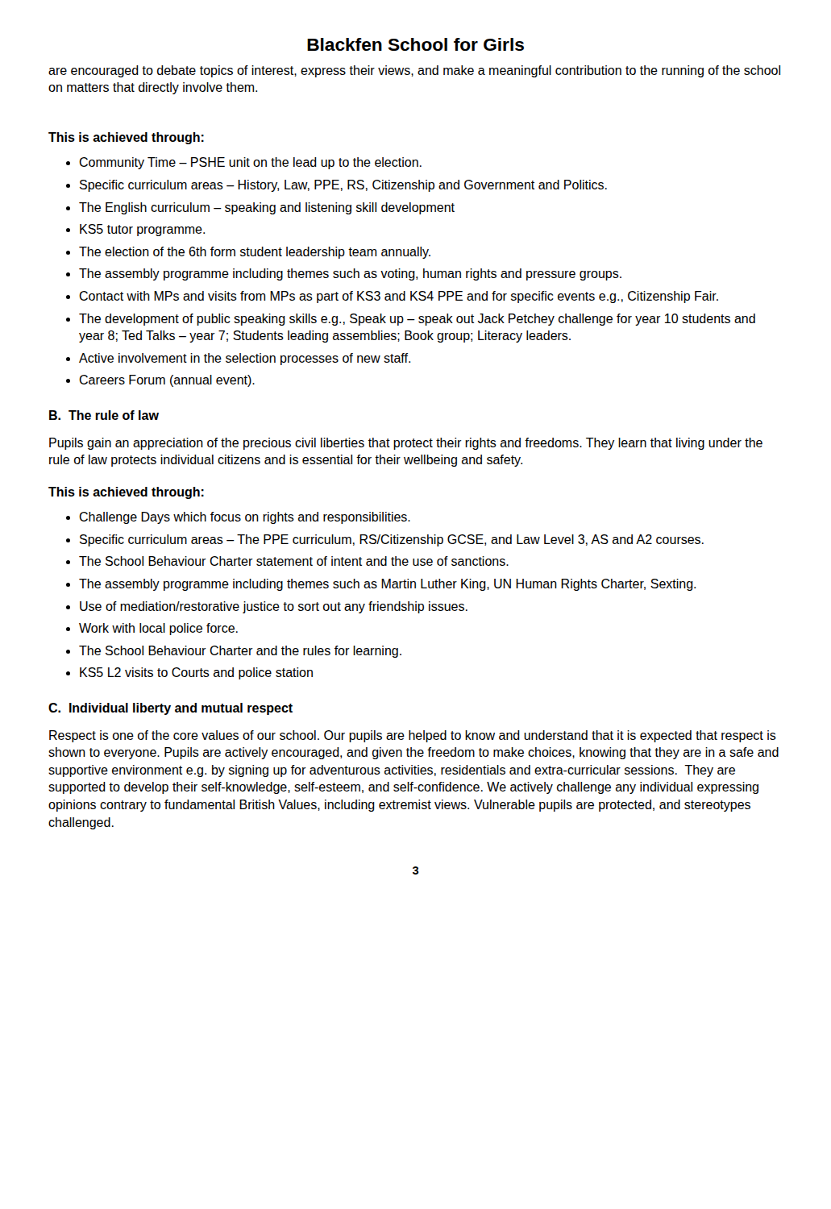Blackfen School for Girls
are encouraged to debate topics of interest, express their views, and make a meaningful contribution to the running of the school on matters that directly involve them.
This is achieved through:
Community Time – PSHE unit on the lead up to the election.
Specific curriculum areas – History, Law, PPE, RS, Citizenship and Government and Politics.
The English curriculum – speaking and listening skill development
KS5 tutor programme.
The election of the 6th form student leadership team annually.
The assembly programme including themes such as voting, human rights and pressure groups.
Contact with MPs and visits from MPs as part of KS3 and KS4 PPE and for specific events e.g., Citizenship Fair.
The development of public speaking skills e.g., Speak up – speak out Jack Petchey challenge for year 10 students and year 8; Ted Talks – year 7; Students leading assemblies; Book group; Literacy leaders.
Active involvement in the selection processes of new staff.
Careers Forum (annual event).
B. The rule of law
Pupils gain an appreciation of the precious civil liberties that protect their rights and freedoms. They learn that living under the rule of law protects individual citizens and is essential for their wellbeing and safety.
This is achieved through:
Challenge Days which focus on rights and responsibilities.
Specific curriculum areas – The PPE curriculum, RS/Citizenship GCSE, and Law Level 3, AS and A2 courses.
The School Behaviour Charter statement of intent and the use of sanctions.
The assembly programme including themes such as Martin Luther King, UN Human Rights Charter, Sexting.
Use of mediation/restorative justice to sort out any friendship issues.
Work with local police force.
The School Behaviour Charter and the rules for learning.
KS5 L2 visits to Courts and police station
C. Individual liberty and mutual respect
Respect is one of the core values of our school. Our pupils are helped to know and understand that it is expected that respect is shown to everyone. Pupils are actively encouraged, and given the freedom to make choices, knowing that they are in a safe and supportive environment e.g. by signing up for adventurous activities, residentials and extra-curricular sessions. They are supported to develop their self-knowledge, self-esteem, and self-confidence. We actively challenge any individual expressing opinions contrary to fundamental British Values, including extremist views. Vulnerable pupils are protected, and stereotypes challenged.
3